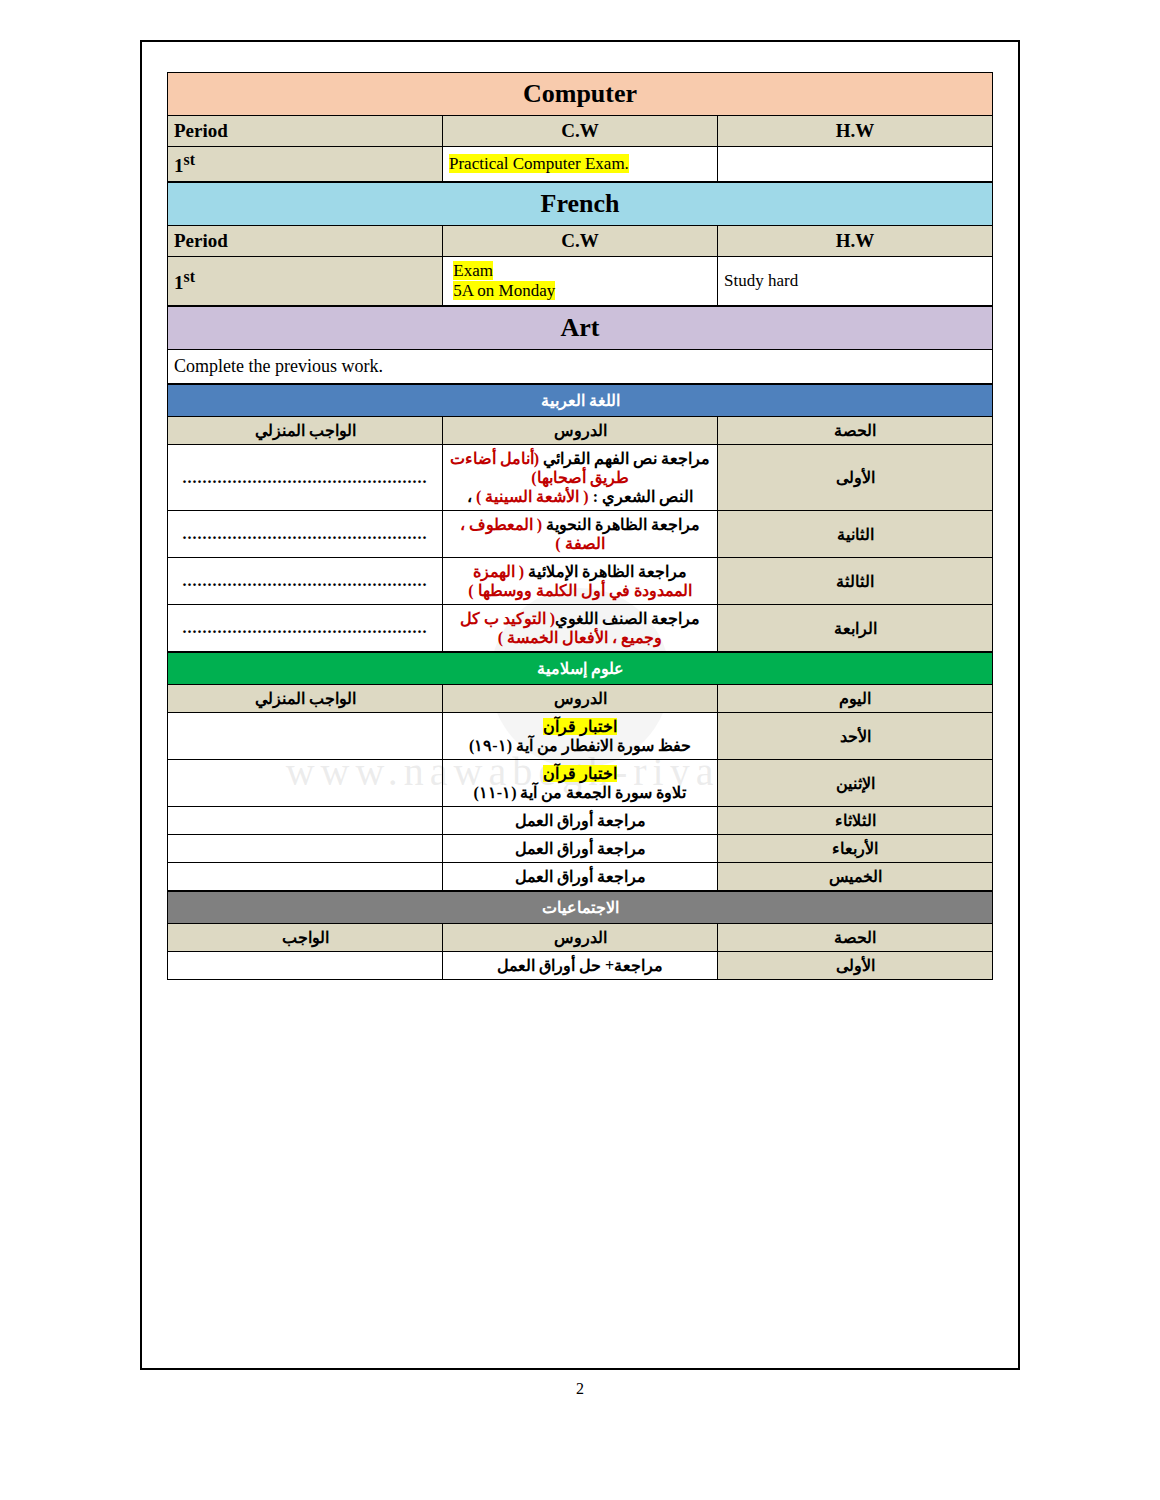www.nawabegh-riyadh.com
| Computer |
| Period | C.W | H.W |
| 1 st | Practical Computer Exam. | |
| French |
| Period | C.W | H.W |
| 1 st | Exam 5A on Monday | Study hard |
| Art |
| Complete the previous work. |
| اللغة العربية |
| الواجب المنزلي | الدروس | الحصة |
| ................................................. | مراجعة نص الفهم القرائي (أنامل أضاءت طريق أصحابها) النص الشعري : ( الأشعة السينية ) ، | الأولى |
| ................................................. | مراجعة الظاهرة النحوية ( المعطوف ، الصفة ) | الثانية |
| ................................................. | مراجعة الظاهرة الإملائية ( الهمزة الممدودة في أول الكلمة ووسطها ) | الثالثة |
| ................................................. | مراجعة الصنف اللغوي ( التوكيد ب كل وجميع ، الأفعال الخمسة ) | الرابعة |
| علوم إسلامية |
| الواجب المنزلي | الدروس | اليوم |
| | اختبار قرآن حفظ سورة الانفطار من آية (١-١٩) | الأحد |
| | اختبار قرآن تلاوة سورة الجمعة من آية (١-١١) | الإثنين |
| | مراجعة أوراق العمل | الثلاثاء |
| | مراجعة أوراق العمل | الأربعاء |
| | مراجعة أوراق العمل | الخميس |
| الاجتماعيات |
| الواجب | الدروس | الحصة |
| | مراجعة+ حل أوراق العمل | الأولى |
2